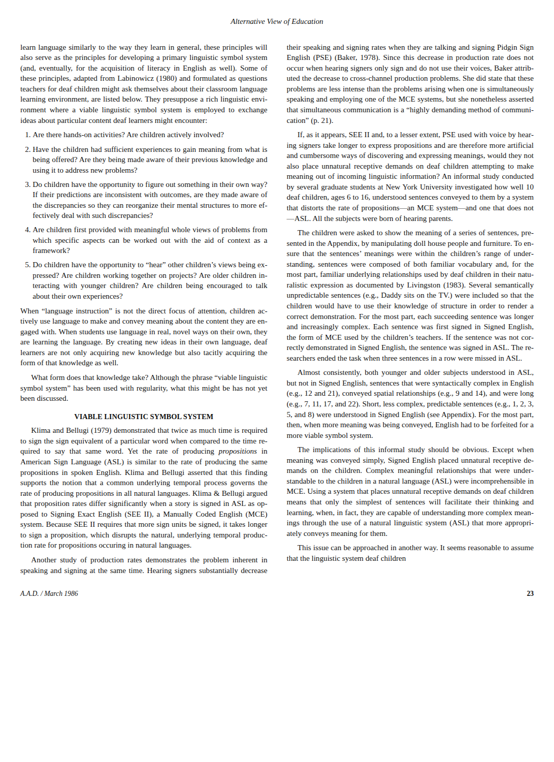Alternative View of Education
learn language similarly to the way they learn in general, these principles will also serve as the principles for developing a primary linguistic symbol system (and, eventually, for the acquisition of literacy in English as well). Some of these principles, adapted from Labinowicz (1980) and formulated as questions teachers for deaf children might ask themselves about their classroom language learning environment, are listed below. They presuppose a rich linguistic environment where a viable linguistic symbol system is employed to exchange ideas about particular content deaf learners might encounter:
Are there hands-on activities? Are children actively involved?
Have the children had sufficient experiences to gain meaning from what is being offered? Are they being made aware of their previous knowledge and using it to address new problems?
Do children have the opportunity to figure out something in their own way? If their predictions are inconsistent with outcomes, are they made aware of the discrepancies so they can reorganize their mental structures to more effectively deal with such discrepancies?
Are children first provided with meaningful whole views of problems from which specific aspects can be worked out with the aid of context as a framework?
Do children have the opportunity to “hear” other children’s views being expressed? Are children working together on projects? Are older children interacting with younger children? Are children being encouraged to talk about their own experiences?
When “language instruction” is not the direct focus of attention, children actively use language to make and convey meaning about the content they are engaged with. When students use language in real, novel ways on their own, they are learning the language. By creating new ideas in their own language, deaf learners are not only acquiring new knowledge but also tacitly acquiring the form of that knowledge as well.
What form does that knowledge take? Although the phrase “viable linguistic symbol system” has been used with regularity, what this might be has not yet been discussed.
Viable Linguistic Symbol System
Klima and Bellugi (1979) demonstrated that twice as much time is required to sign the sign equivalent of a particular word when compared to the time required to say that same word. Yet the rate of producing propositions in American Sign Language (ASL) is similar to the rate of producing the same propositions in spoken English. Klima and Bellugi asserted that this finding supports the notion that a common underlying temporal process governs the rate of producing propositions in all natural languages. Klima & Bellugi argued that proposition rates differ significantly when a story is signed in ASL as opposed to Signing Exact English (SEE II), a Manually Coded English (MCE) system. Because SEE II requires that more sign units be signed, it takes longer to sign a proposition, which disrupts the natural, underlying temporal production rate for propositions occuring in natural languages.
Another study of production rates demonstrates the problem inherent in speaking and signing at the same time. Hearing signers substantially decrease their speaking and signing rates when they are talking and signing Pidgin Sign English (PSE) (Baker, 1978). Since this decrease in production rate does not occur when hearing signers only sign and do not use their voices, Baker attributed the decrease to cross-channel production problems. She did state that these problems are less intense than the problems arising when one is simultaneously speaking and employing one of the MCE systems, but she nonetheless asserted that simultaneous communication is a “highly demanding method of communication” (p. 21).
If, as it appears, SEE II and, to a lesser extent, PSE used with voice by hearing signers take longer to express propositions and are therefore more artificial and cumbersome ways of discovering and expressing meanings, would they not also place unnatural receptive demands on deaf children attempting to make meaning out of incoming linguistic information? An informal study conducted by several graduate students at New York University investigated how well 10 deaf children, ages 6 to 16, understood sentences conveyed to them by a system that distorts the rate of propositions—an MCE system—and one that does not—ASL. All the subjects were born of hearing parents.
The children were asked to show the meaning of a series of sentences, presented in the Appendix, by manipulating doll house people and furniture. To ensure that the sentences’ meanings were within the children’s range of understanding, sentences were composed of both familiar vocabulary and, for the most part, familiar underlying relationships used by deaf children in their naturalistic expression as documented by Livingston (1983). Several semantically unpredictable sentences (e.g., Daddy sits on the TV.) were included so that the children would have to use their knowledge of structure in order to render a correct demonstration. For the most part, each succeeding sentence was longer and increasingly complex. Each sentence was first signed in Signed English, the form of MCE used by the children’s teachers. If the sentence was not correctly demonstrated in Signed English, the sentence was signed in ASL. The researchers ended the task when three sentences in a row were missed in ASL.
Almost consistently, both younger and older subjects understood in ASL, but not in Signed English, sentences that were syntactically complex in English (e.g., 12 and 21), conveyed spatial relationships (e.g., 9 and 14), and were long (e.g., 7, 11, 17, and 22). Short, less complex, predictable sentences (e.g., 1, 2, 3, 5, and 8) were understood in Signed English (see Appendix). For the most part, then, when more meaning was being conveyed, English had to be forfeited for a more viable symbol system.
The implications of this informal study should be obvious. Except when meaning was conveyed simply, Signed English placed unnatural receptive demands on the children. Complex meaningful relationships that were understandable to the children in a natural language (ASL) were incomprehensible in MCE. Using a system that places unnatural receptive demands on deaf children means that only the simplest of sentences will facilitate their thinking and learning, when, in fact, they are capable of understanding more complex meanings through the use of a natural linguistic system (ASL) that more appropriately conveys meaning for them.
This issue can be approached in another way. It seems reasonable to assume that the linguistic system deaf children
A.A.D. / March 1986 23